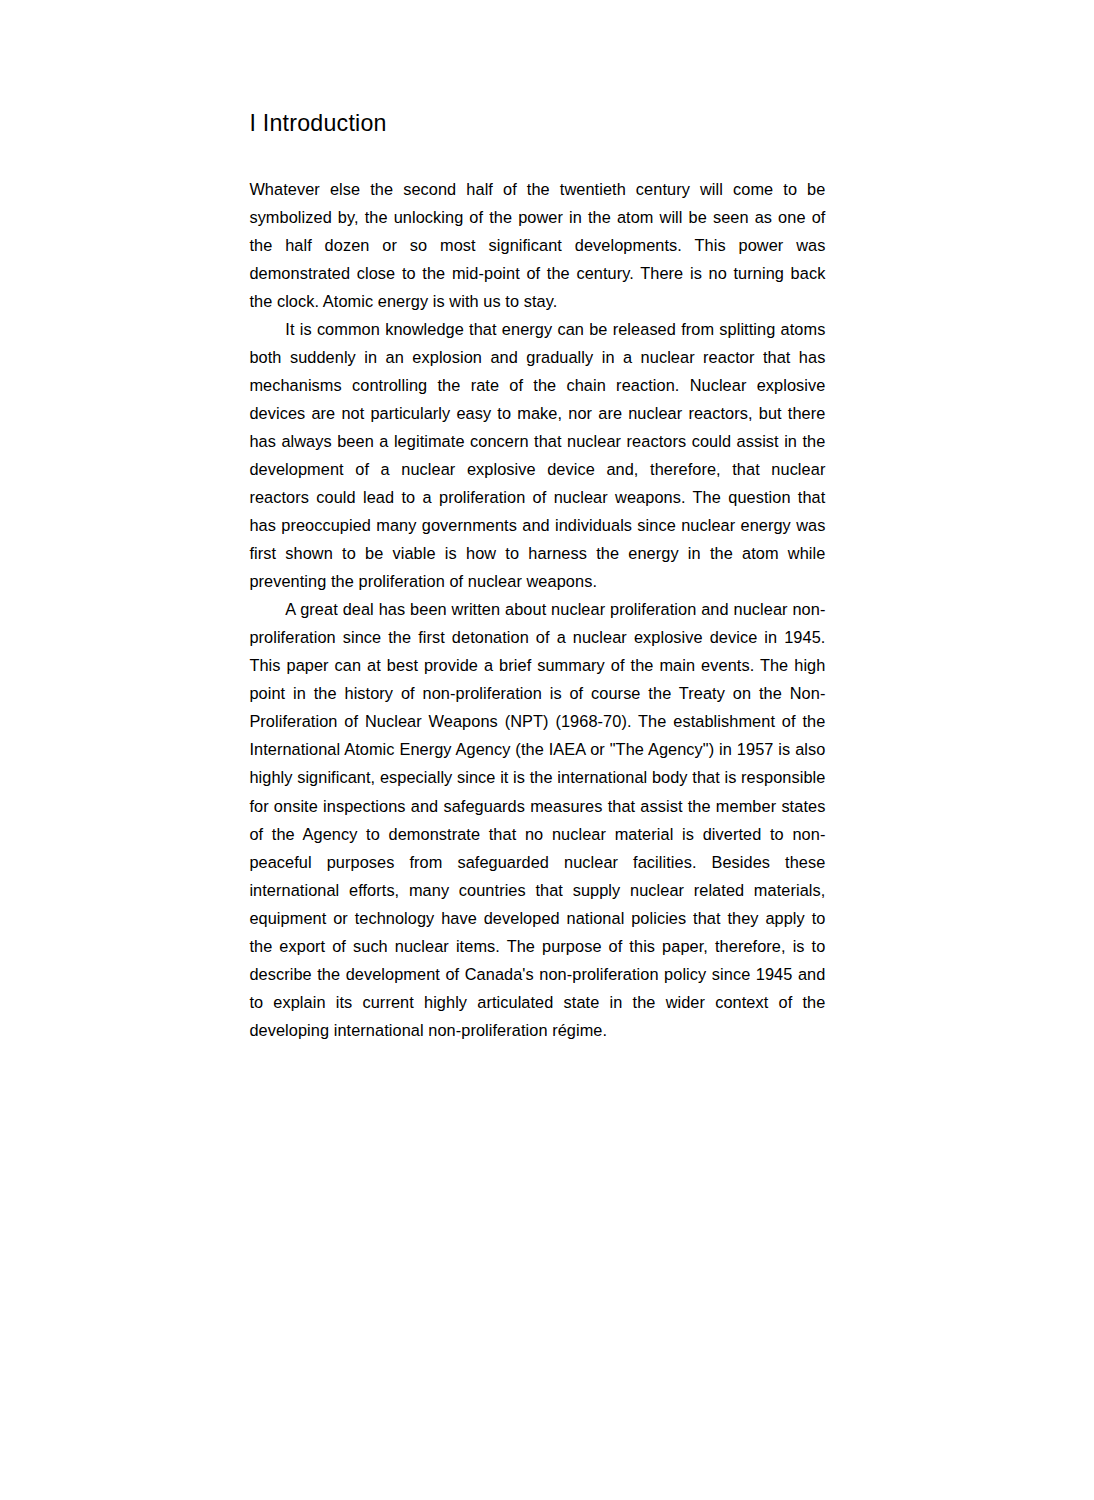I Introduction
Whatever else the second half of the twentieth century will come to be symbolized by, the unlocking of the power in the atom will be seen as one of the half dozen or so most significant developments. This power was demonstrated close to the mid-point of the century. There is no turning back the clock. Atomic energy is with us to stay.
It is common knowledge that energy can be released from splitting atoms both suddenly in an explosion and gradually in a nuclear reactor that has mechanisms controlling the rate of the chain reaction. Nuclear explosive devices are not particularly easy to make, nor are nuclear reactors, but there has always been a legitimate concern that nuclear reactors could assist in the development of a nuclear explosive device and, therefore, that nuclear reactors could lead to a proliferation of nuclear weapons. The question that has preoccupied many governments and individuals since nuclear energy was first shown to be viable is how to harness the energy in the atom while preventing the proliferation of nuclear weapons.
A great deal has been written about nuclear proliferation and nuclear non-proliferation since the first detonation of a nuclear explosive device in 1945. This paper can at best provide a brief summary of the main events. The high point in the history of non-proliferation is of course the Treaty on the Non-Proliferation of Nuclear Weapons (NPT) (1968-70). The establishment of the International Atomic Energy Agency (the IAEA or "The Agency") in 1957 is also highly significant, especially since it is the international body that is responsible for onsite inspections and safeguards measures that assist the member states of the Agency to demonstrate that no nuclear material is diverted to non-peaceful purposes from safeguarded nuclear facilities. Besides these international efforts, many countries that supply nuclear related materials, equipment or technology have developed national policies that they apply to the export of such nuclear items. The purpose of this paper, therefore, is to describe the development of Canada's non-proliferation policy since 1945 and to explain its current highly articulated state in the wider context of the developing international non-proliferation régime.